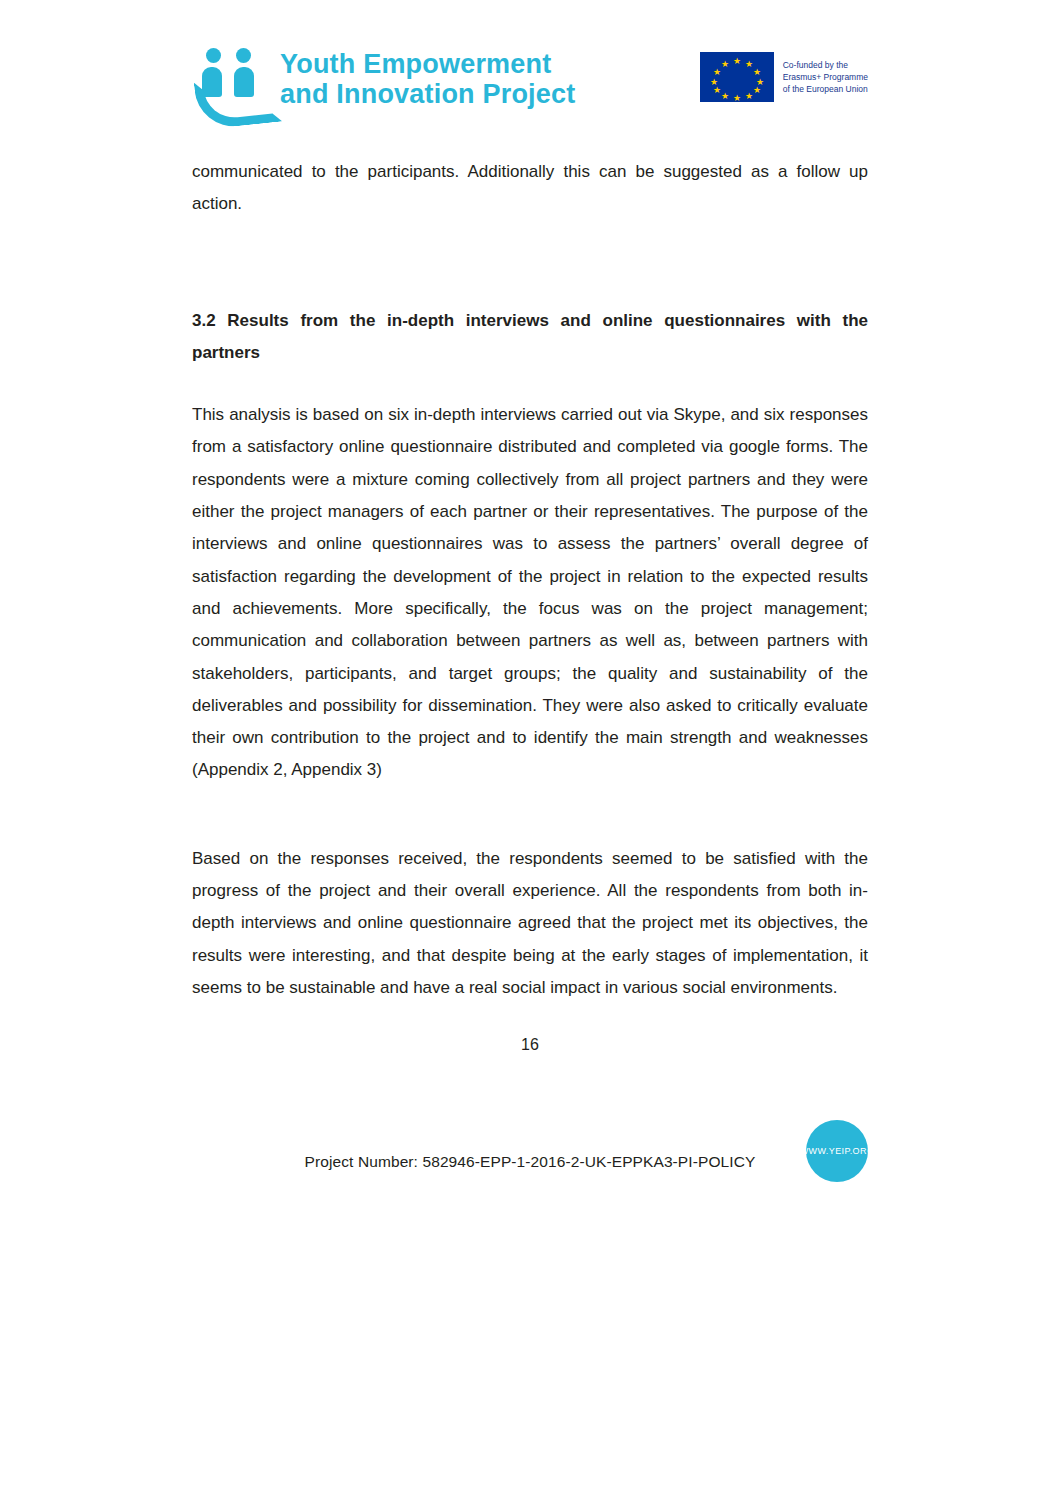Youth Empowerment
and Innovation Project
★ ★ ★ ★ ★ ★ ★ ★ ★ ★ ★ ★
Co-funded by the
Erasmus+ Programme
of the European Union
communicated to the participants. Additionally this can be suggested as a follow up action.
3.2 Results from the in-depth interviews and online questionnaires with the partners
This analysis is based on six in-depth interviews carried out via Skype, and six responses from a satisfactory online questionnaire distributed and completed via google forms. The respondents were a mixture coming collectively from all project partners and they were either the project managers of each partner or their representatives. The purpose of the interviews and online questionnaires was to assess the partners’ overall degree of satisfaction regarding the development of the project in relation to the expected results and achievements. More specifically, the focus was on the project management; communication and collaboration between partners as well as, between partners with stakeholders, participants, and target groups; the quality and sustainability of the deliverables and possibility for dissemination. They were also asked to critically evaluate their own contribution to the project and to identify the main strength and weaknesses (Appendix 2, Appendix 3)
Based on the responses received, the respondents seemed to be satisfied with the progress of the project and their overall experience. All the respondents from both in-depth interviews and online questionnaire agreed that the project met its objectives, the results were interesting, and that despite being at the early stages of implementation, it seems to be sustainable and have a real social impact in various social environments.
16
Project Number: 582946-EPP-1-2016-2-UK-EPPKA3-PI-POLICY
WWW.YEIP.ORG